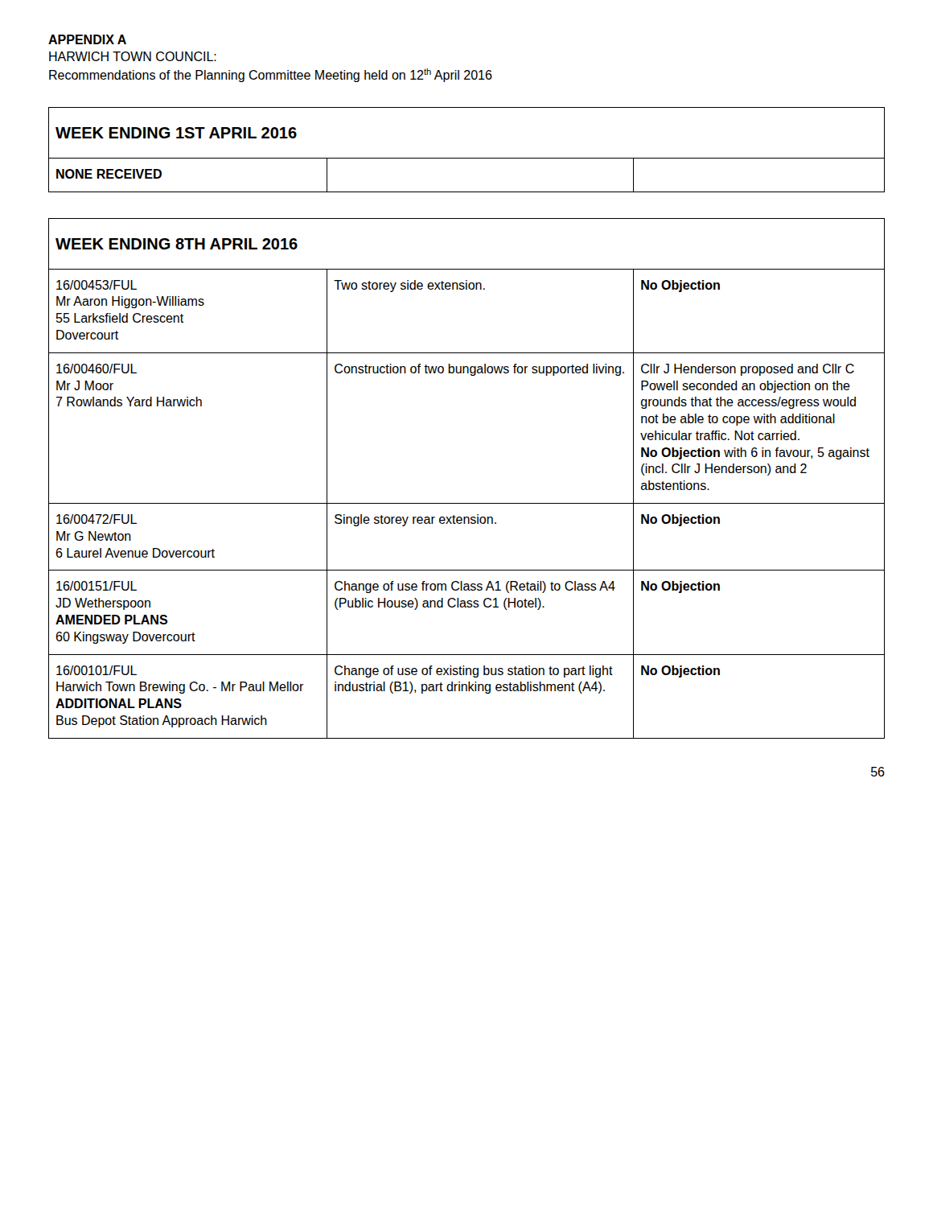APPENDIX A
HARWICH TOWN COUNCIL:
Recommendations of the Planning Committee Meeting held on 12th April 2016
| WEEK ENDING 1ST APRIL 2016 |
| NONE RECEIVED | | |
| WEEK ENDING 8TH APRIL 2016 |
| 16/00453/FUL Mr Aaron Higgon-Williams 55 Larksfield Crescent Dovercourt | Two storey side extension. | No Objection |
| 16/00460/FUL Mr J Moor 7 Rowlands Yard Harwich | Construction of two bungalows for supported living. | Cllr J Henderson proposed and Cllr C Powell seconded an objection on the grounds that the access/egress would not be able to cope with additional vehicular traffic. Not carried. No Objection with 6 in favour, 5 against (incl. Cllr J Henderson) and 2 abstentions. |
| 16/00472/FUL Mr G Newton 6 Laurel Avenue Dovercourt | Single storey rear extension. | No Objection |
| 16/00151/FUL JD Wetherspoon AMENDED PLANS 60 Kingsway Dovercourt | Change of use from Class A1 (Retail) to Class A4 (Public House) and Class C1 (Hotel). | No Objection |
| 16/00101/FUL Harwich Town Brewing Co. - Mr Paul Mellor ADDITIONAL PLANS Bus Depot Station Approach Harwich | Change of use of existing bus station to part light industrial (B1), part drinking establishment (A4). | No Objection |
56